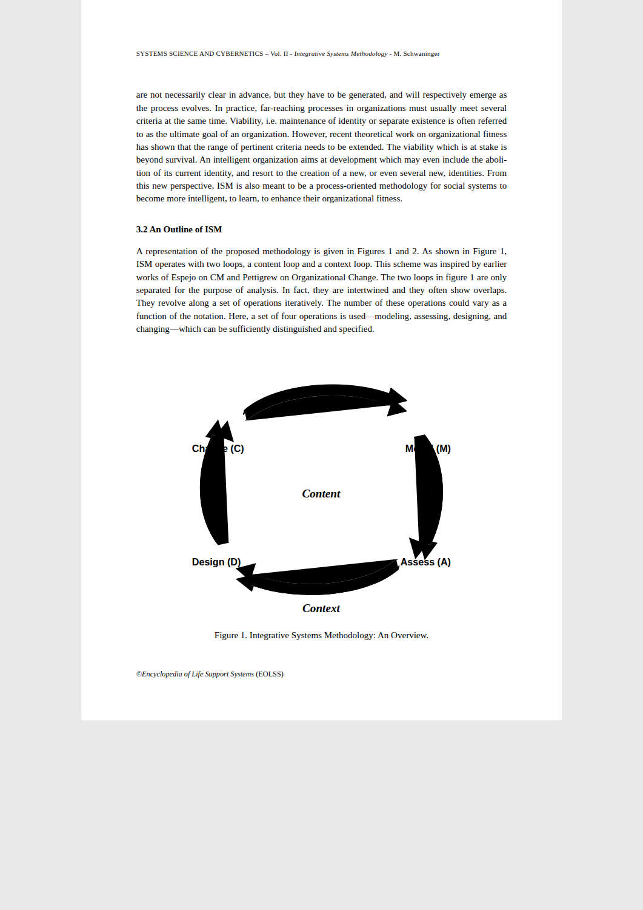SYSTEMS SCIENCE AND CYBERNETICS – Vol. II - Integrative Systems Methodology - M. Schwaninger
are not necessarily clear in advance, but they have to be generated, and will respectively emerge as the process evolves. In practice, far-reaching processes in organizations must usually meet several criteria at the same time. Viability, i.e. maintenance of identity or separate existence is often referred to as the ultimate goal of an organization. However, recent theoretical work on organizational fitness has shown that the range of pertinent criteria needs to be extended. The viability which is at stake is beyond survival. An intelligent organization aims at development which may even include the abolition of its current identity, and resort to the creation of a new, or even several new, identities. From this new perspective, ISM is also meant to be a process-oriented methodology for social systems to become more intelligent, to learn, to enhance their organizational fitness.
3.2 An Outline of ISM
A representation of the proposed methodology is given in Figures 1 and 2. As shown in Figure 1, ISM operates with two loops, a content loop and a context loop. This scheme was inspired by earlier works of Espejo on CM and Pettigrew on Organizational Change. The two loops in figure 1 are only separated for the purpose of analysis. In fact, they are intertwined and they often show overlaps. They revolve along a set of operations iteratively. The number of these operations could vary as a function of the notation. Here, a set of four operations is used—modeling, assessing, designing, and changing—which can be sufficiently distinguished and specified.
Change (C) Model (M) Design (D) Assess (A) Content Context
Figure 1. Integrative Systems Methodology: An Overview.
©Encyclopedia of Life Support Systems (EOLSS)